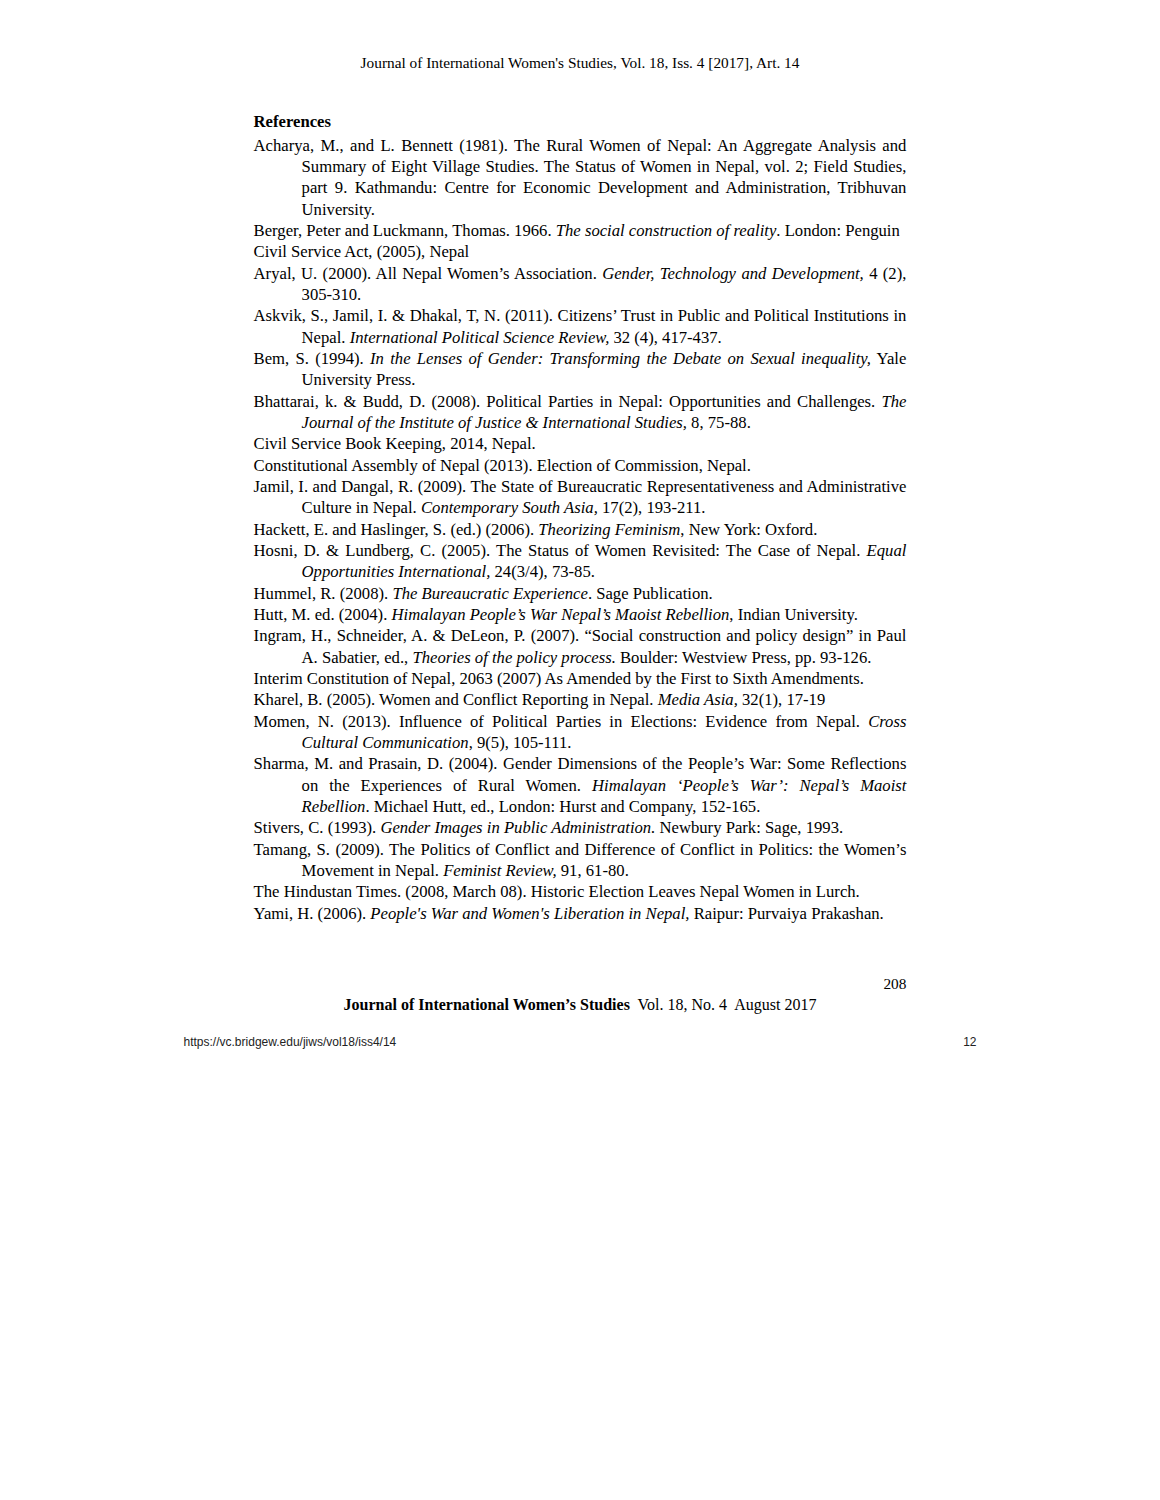Journal of International Women's Studies, Vol. 18, Iss. 4 [2017], Art. 14
References
Acharya, M., and L. Bennett (1981). The Rural Women of Nepal: An Aggregate Analysis and Summary of Eight Village Studies. The Status of Women in Nepal, vol. 2; Field Studies, part 9. Kathmandu: Centre for Economic Development and Administration, Tribhuvan University.
Berger, Peter and Luckmann, Thomas. 1966. The social construction of reality. London: Penguin
Civil Service Act, (2005), Nepal
Aryal, U. (2000). All Nepal Women’s Association. Gender, Technology and Development, 4 (2), 305-310.
Askvik, S., Jamil, I. & Dhakal, T, N. (2011). Citizens’ Trust in Public and Political Institutions in Nepal. International Political Science Review, 32 (4), 417-437.
Bem, S. (1994). In the Lenses of Gender: Transforming the Debate on Sexual inequality, Yale University Press.
Bhattarai, k. & Budd, D. (2008). Political Parties in Nepal: Opportunities and Challenges. The Journal of the Institute of Justice & International Studies, 8, 75-88.
Civil Service Book Keeping, 2014, Nepal.
Constitutional Assembly of Nepal (2013). Election of Commission, Nepal.
Jamil, I. and Dangal, R. (2009). The State of Bureaucratic Representativeness and Administrative Culture in Nepal. Contemporary South Asia, 17(2), 193-211.
Hackett, E. and Haslinger, S. (ed.) (2006). Theorizing Feminism, New York: Oxford.
Hosni, D. & Lundberg, C. (2005). The Status of Women Revisited: The Case of Nepal. Equal Opportunities International, 24(3/4), 73-85.
Hummel, R. (2008). The Bureaucratic Experience. Sage Publication.
Hutt, M. ed. (2004). Himalayan People’s War Nepal’s Maoist Rebellion, Indian University.
Ingram, H., Schneider, A. & DeLeon, P. (2007). “Social construction and policy design” in Paul A. Sabatier, ed., Theories of the policy process. Boulder: Westview Press, pp. 93-126.
Interim Constitution of Nepal, 2063 (2007) As Amended by the First to Sixth Amendments.
Kharel, B. (2005). Women and Conflict Reporting in Nepal. Media Asia, 32(1), 17-19
Momen, N. (2013). Influence of Political Parties in Elections: Evidence from Nepal. Cross Cultural Communication, 9(5), 105-111.
Sharma, M. and Prasain, D. (2004). Gender Dimensions of the People’s War: Some Reflections on the Experiences of Rural Women. Himalayan ‘People’s War’: Nepal’s Maoist Rebellion. Michael Hutt, ed., London: Hurst and Company, 152-165.
Stivers, C. (1993). Gender Images in Public Administration. Newbury Park: Sage, 1993.
Tamang, S. (2009). The Politics of Conflict and Difference of Conflict in Politics: the Women’s Movement in Nepal. Feminist Review, 91, 61-80.
The Hindustan Times. (2008, March 08). Historic Election Leaves Nepal Women in Lurch.
Yami, H. (2006). People's War and Women's Liberation in Nepal, Raipur: Purvaiya Prakashan.
208
Journal of International Women’s Studies Vol. 18, No. 4 August 2017
https://vc.bridgew.edu/jiws/vol18/iss4/14 12